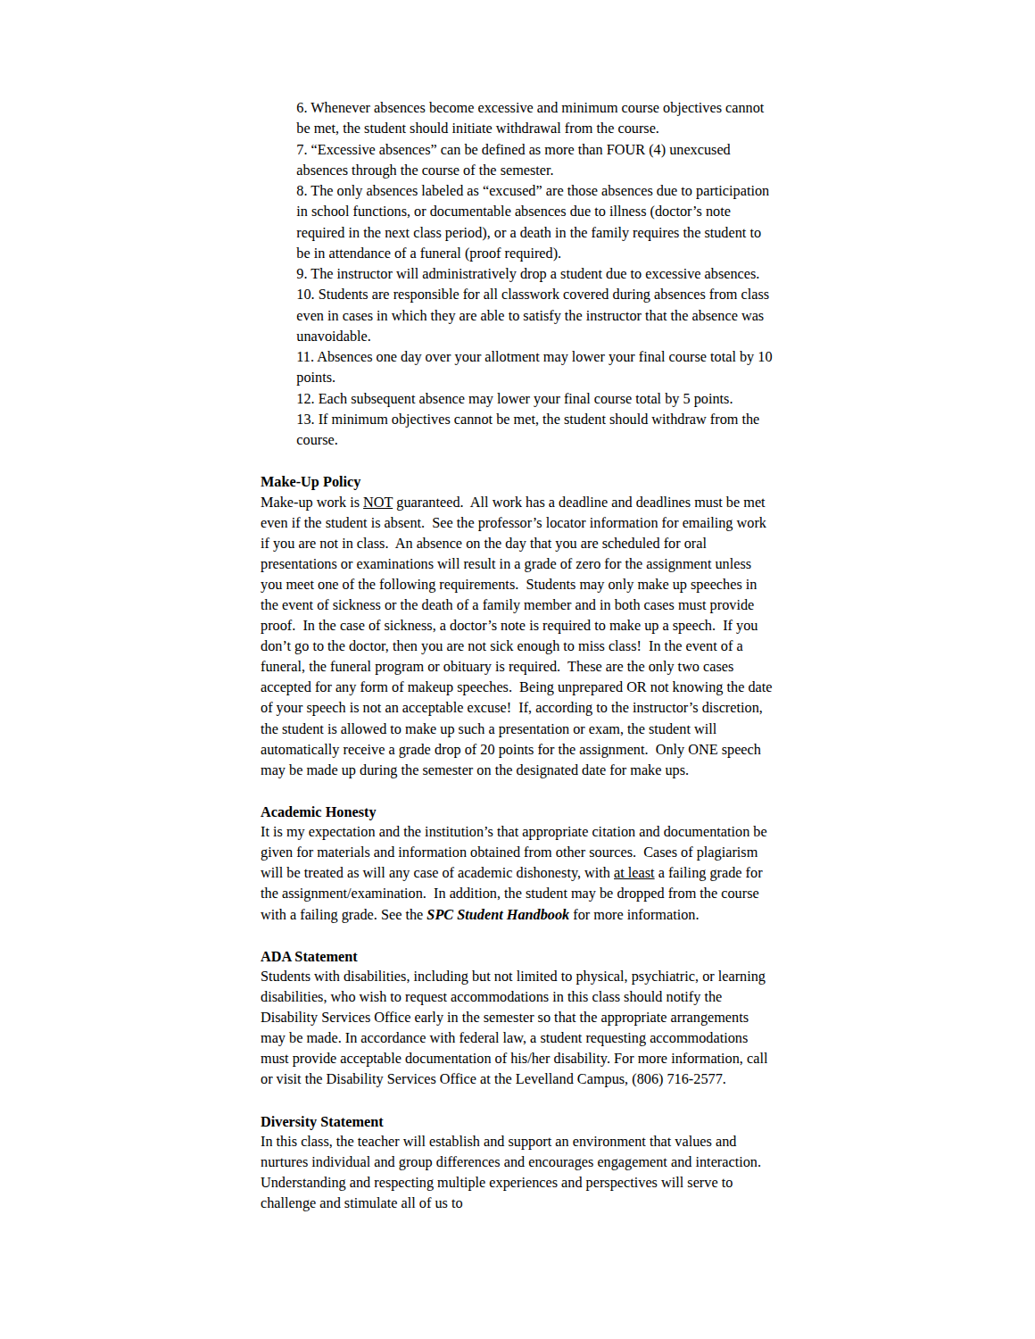6. Whenever absences become excessive and minimum course objectives cannot be met, the student should initiate withdrawal from the course.
7. “Excessive absences” can be defined as more than FOUR (4) unexcused absences through the course of the semester.
8. The only absences labeled as “excused” are those absences due to participation in school functions, or documentable absences due to illness (doctor’s note required in the next class period), or a death in the family requires the student to be in attendance of a funeral (proof required).
9. The instructor will administratively drop a student due to excessive absences.
10. Students are responsible for all classwork covered during absences from class even in cases in which they are able to satisfy the instructor that the absence was unavoidable.
11. Absences one day over your allotment may lower your final course total by 10 points.
12. Each subsequent absence may lower your final course total by 5 points.
13. If minimum objectives cannot be met, the student should withdraw from the course.
Make-Up Policy
Make-up work is NOT guaranteed. All work has a deadline and deadlines must be met even if the student is absent. See the professor’s locator information for emailing work if you are not in class. An absence on the day that you are scheduled for oral presentations or examinations will result in a grade of zero for the assignment unless you meet one of the following requirements. Students may only make up speeches in the event of sickness or the death of a family member and in both cases must provide proof. In the case of sickness, a doctor’s note is required to make up a speech. If you don’t go to the doctor, then you are not sick enough to miss class! In the event of a funeral, the funeral program or obituary is required. These are the only two cases accepted for any form of makeup speeches. Being unprepared OR not knowing the date of your speech is not an acceptable excuse! If, according to the instructor’s discretion, the student is allowed to make up such a presentation or exam, the student will automatically receive a grade drop of 20 points for the assignment. Only ONE speech may be made up during the semester on the designated date for make ups.
Academic Honesty
It is my expectation and the institution’s that appropriate citation and documentation be given for materials and information obtained from other sources. Cases of plagiarism will be treated as will any case of academic dishonesty, with at least a failing grade for the assignment/examination. In addition, the student may be dropped from the course with a failing grade. See the SPC Student Handbook for more information.
ADA Statement
Students with disabilities, including but not limited to physical, psychiatric, or learning disabilities, who wish to request accommodations in this class should notify the Disability Services Office early in the semester so that the appropriate arrangements may be made. In accordance with federal law, a student requesting accommodations must provide acceptable documentation of his/her disability. For more information, call or visit the Disability Services Office at the Levelland Campus, (806) 716-2577.
Diversity Statement
In this class, the teacher will establish and support an environment that values and nurtures individual and group differences and encourages engagement and interaction. Understanding and respecting multiple experiences and perspectives will serve to challenge and stimulate all of us to